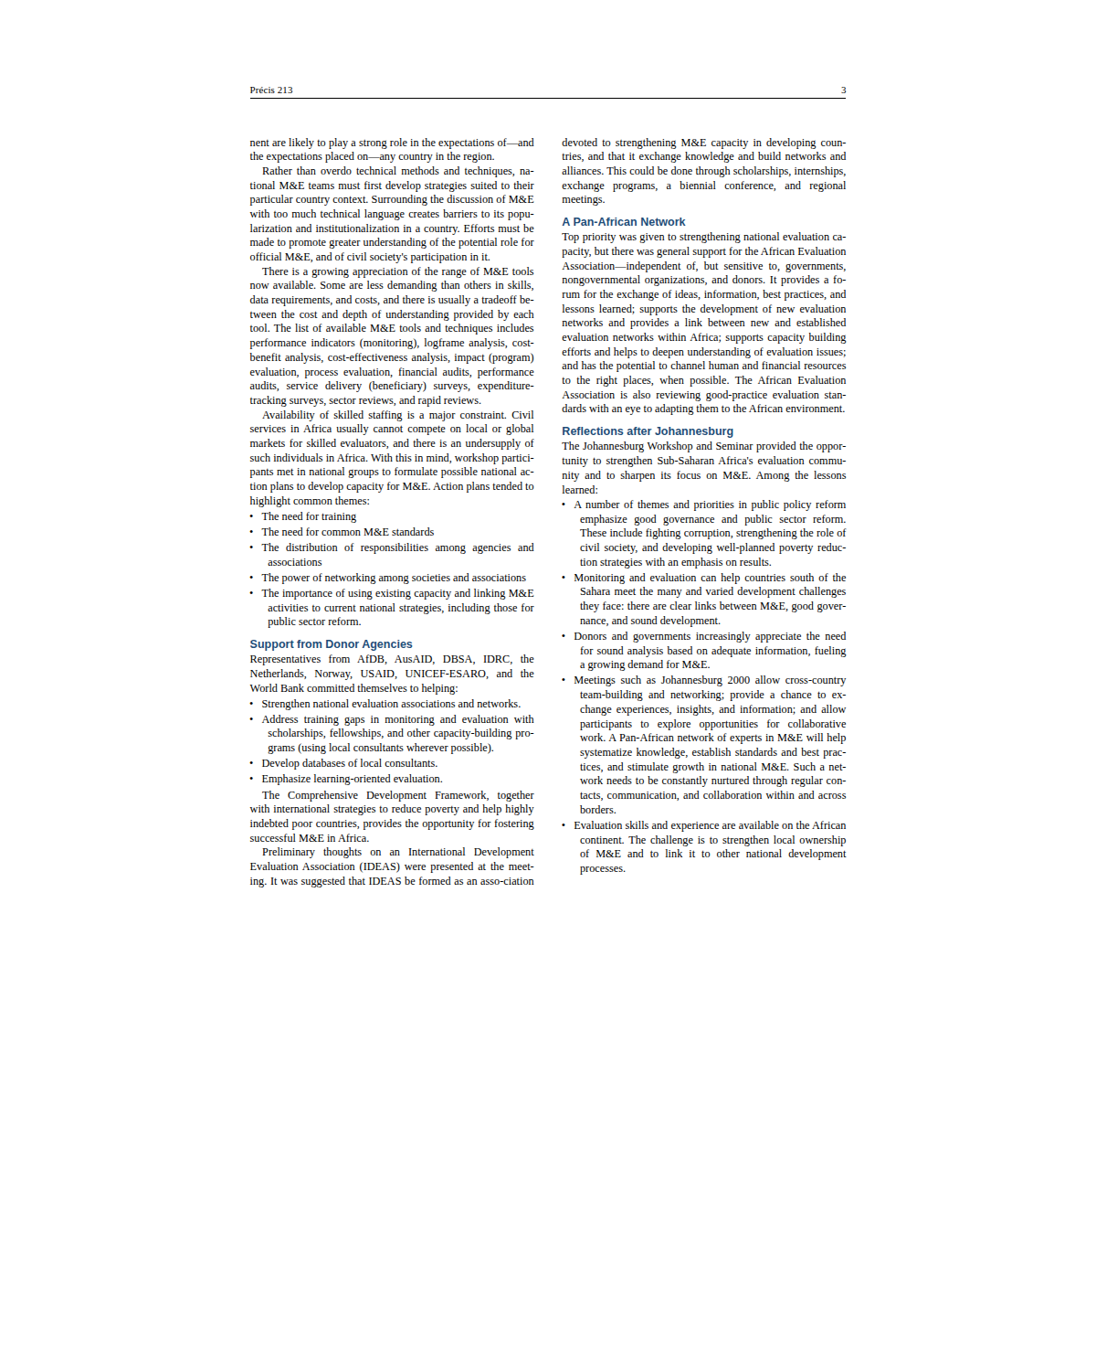Précis 213
3
nent are likely to play a strong role in the expectations of—and the expectations placed on—any country in the region.
Rather than overdo technical methods and techniques, national M&E teams must first develop strategies suited to their particular country context. Surrounding the discussion of M&E with too much technical language creates barriers to its popularization and institutionalization in a country. Efforts must be made to promote greater understanding of the potential role for official M&E, and of civil society's participation in it.
There is a growing appreciation of the range of M&E tools now available. Some are less demanding than others in skills, data requirements, and costs, and there is usually a tradeoff between the cost and depth of understanding provided by each tool. The list of available M&E tools and techniques includes performance indicators (monitoring), logframe analysis, cost-benefit analysis, cost-effectiveness analysis, impact (program) evaluation, process evaluation, financial audits, performance audits, service delivery (beneficiary) surveys, expenditure-tracking surveys, sector reviews, and rapid reviews.
Availability of skilled staffing is a major constraint. Civil services in Africa usually cannot compete on local or global markets for skilled evaluators, and there is an undersupply of such individuals in Africa. With this in mind, workshop participants met in national groups to formulate possible national action plans to develop capacity for M&E. Action plans tended to highlight common themes:
The need for training
The need for common M&E standards
The distribution of responsibilities among agencies and associations
The power of networking among societies and associations
The importance of using existing capacity and linking M&E activities to current national strategies, including those for public sector reform.
Support from Donor Agencies
Representatives from AfDB, AusAID, DBSA, IDRC, the Netherlands, Norway, USAID, UNICEF-ESARO, and the World Bank committed themselves to helping:
Strengthen national evaluation associations and networks.
Address training gaps in monitoring and evaluation with scholarships, fellowships, and other capacity-building programs (using local consultants wherever possible).
Develop databases of local consultants.
Emphasize learning-oriented evaluation.
The Comprehensive Development Framework, together with international strategies to reduce poverty and help highly indebted poor countries, provides the opportunity for fostering successful M&E in Africa.
Preliminary thoughts on an International Development Evaluation Association (IDEAS) were presented at the meeting. It was suggested that IDEAS be formed as an asso-ciation devoted to strengthening M&E capacity in developing countries, and that it exchange knowledge and build networks and alliances. This could be done through scholarships, internships, exchange programs, a biennial conference, and regional meetings.
A Pan-African Network
Top priority was given to strengthening national evaluation capacity, but there was general support for the African Evaluation Association—independent of, but sensitive to, governments, nongovernmental organizations, and donors. It provides a forum for the exchange of ideas, information, best practices, and lessons learned; supports the development of new evaluation networks and provides a link between new and established evaluation networks within Africa; supports capacity building efforts and helps to deepen understanding of evaluation issues; and has the potential to channel human and financial resources to the right places, when possible. The African Evaluation Association is also reviewing good-practice evaluation standards with an eye to adapting them to the African environment.
Reflections after Johannesburg
The Johannesburg Workshop and Seminar provided the opportunity to strengthen Sub-Saharan Africa's evaluation community and to sharpen its focus on M&E. Among the lessons learned:
A number of themes and priorities in public policy reform emphasize good governance and public sector reform. These include fighting corruption, strengthening the role of civil society, and developing well-planned poverty reduction strategies with an emphasis on results.
Monitoring and evaluation can help countries south of the Sahara meet the many and varied development challenges they face: there are clear links between M&E, good governance, and sound development.
Donors and governments increasingly appreciate the need for sound analysis based on adequate information, fueling a growing demand for M&E.
Meetings such as Johannesburg 2000 allow cross-country team-building and networking; provide a chance to exchange experiences, insights, and information; and allow participants to explore opportunities for collaborative work. A Pan-African network of experts in M&E will help systematize knowledge, establish standards and best practices, and stimulate growth in national M&E. Such a network needs to be constantly nurtured through regular contacts, communication, and collaboration within and across borders.
Evaluation skills and experience are available on the African continent. The challenge is to strengthen local ownership of M&E and to link it to other national development processes.